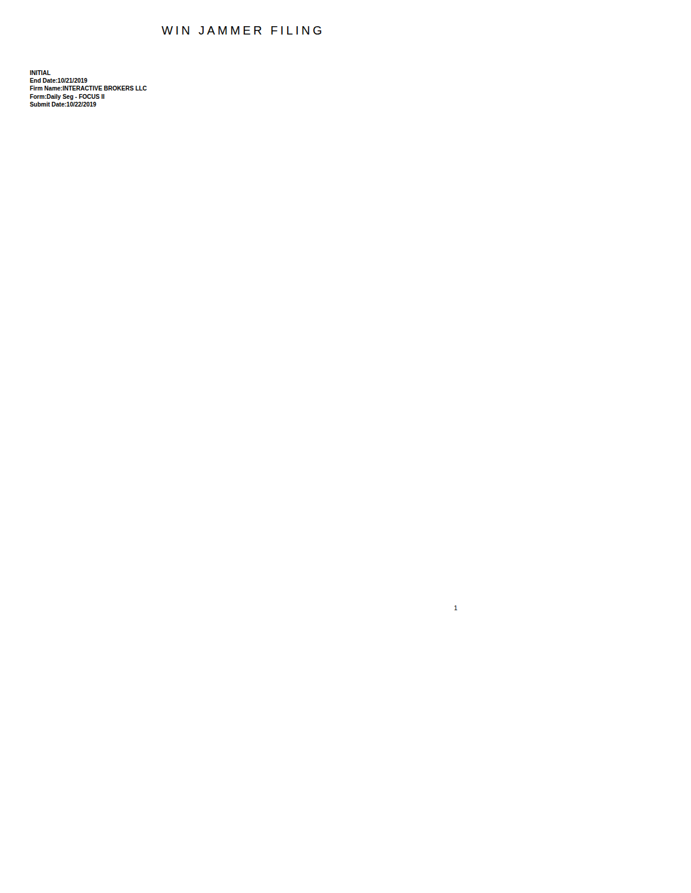WIN JAMMER FILING
INITIAL
End Date:10/21/2019
Firm Name:INTERACTIVE BROKERS LLC
Form:Daily Seg - FOCUS II
Submit Date:10/22/2019
1